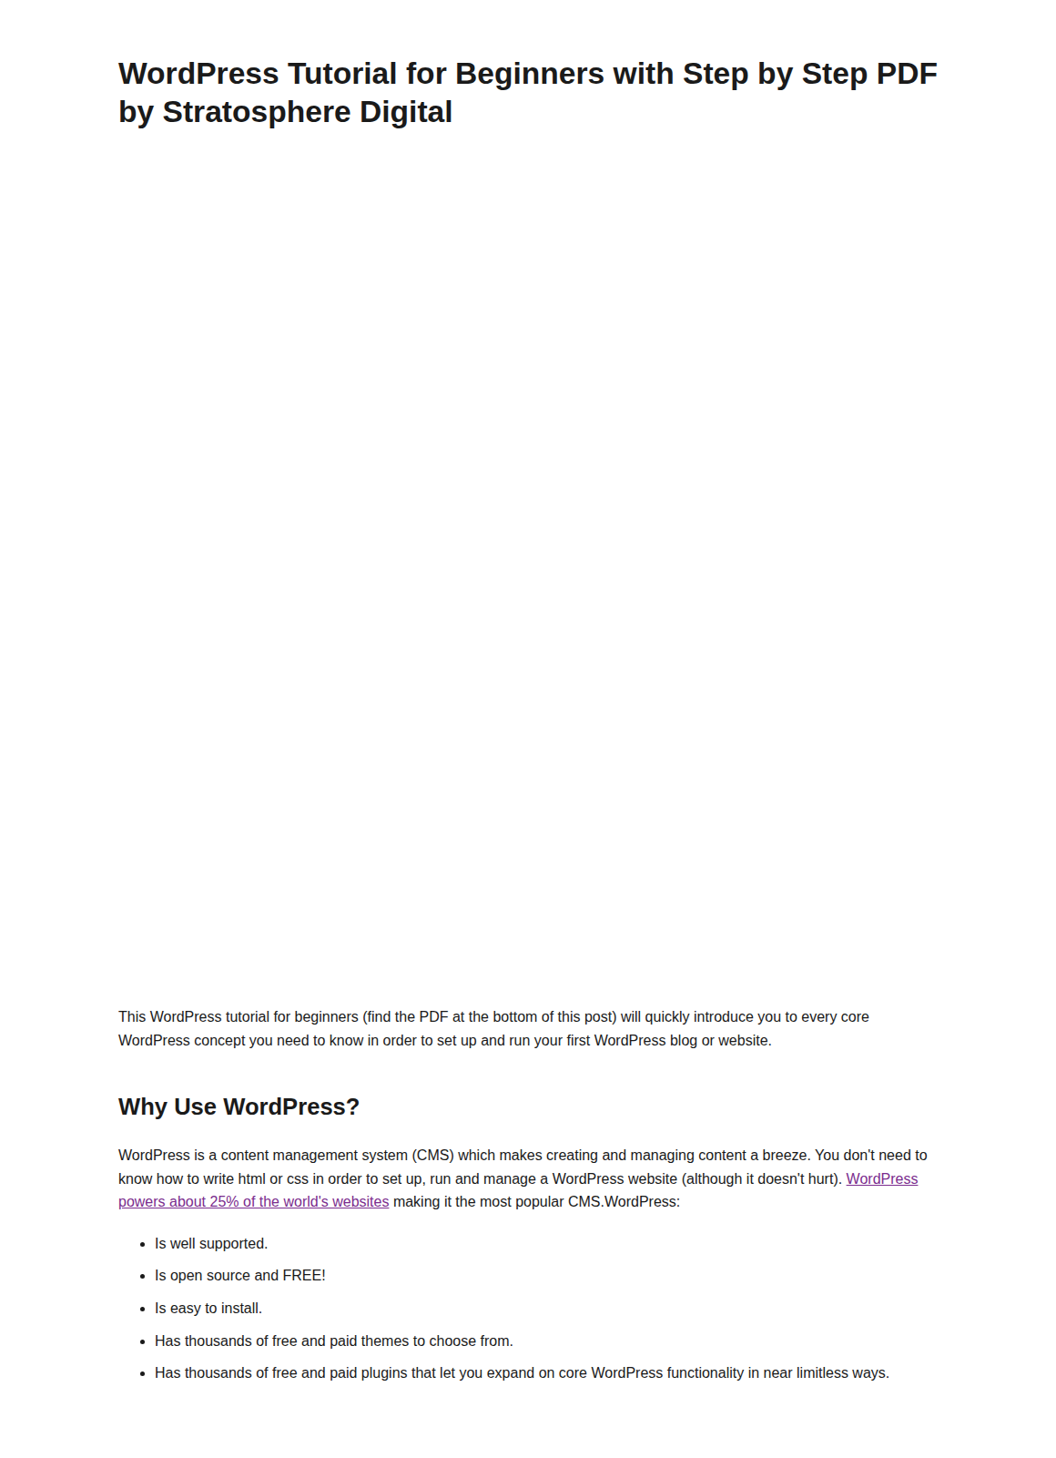WordPress Tutorial for Beginners with Step by Step PDF by Stratosphere Digital
This WordPress tutorial for beginners (find the PDF at the bottom of this post) will quickly introduce you to every core WordPress concept you need to know in order to set up and run your first WordPress blog or website.
Why Use WordPress?
WordPress is a content management system (CMS) which makes creating and managing content a breeze. You don't need to know how to write html or css in order to set up, run and manage a WordPress website (although it doesn't hurt). WordPress powers about 25% of the world's websites making it the most popular CMS.WordPress:
Is well supported.
Is open source and FREE!
Is easy to install.
Has thousands of free and paid themes to choose from.
Has thousands of free and paid plugins that let you expand on core WordPress functionality in near limitless ways.